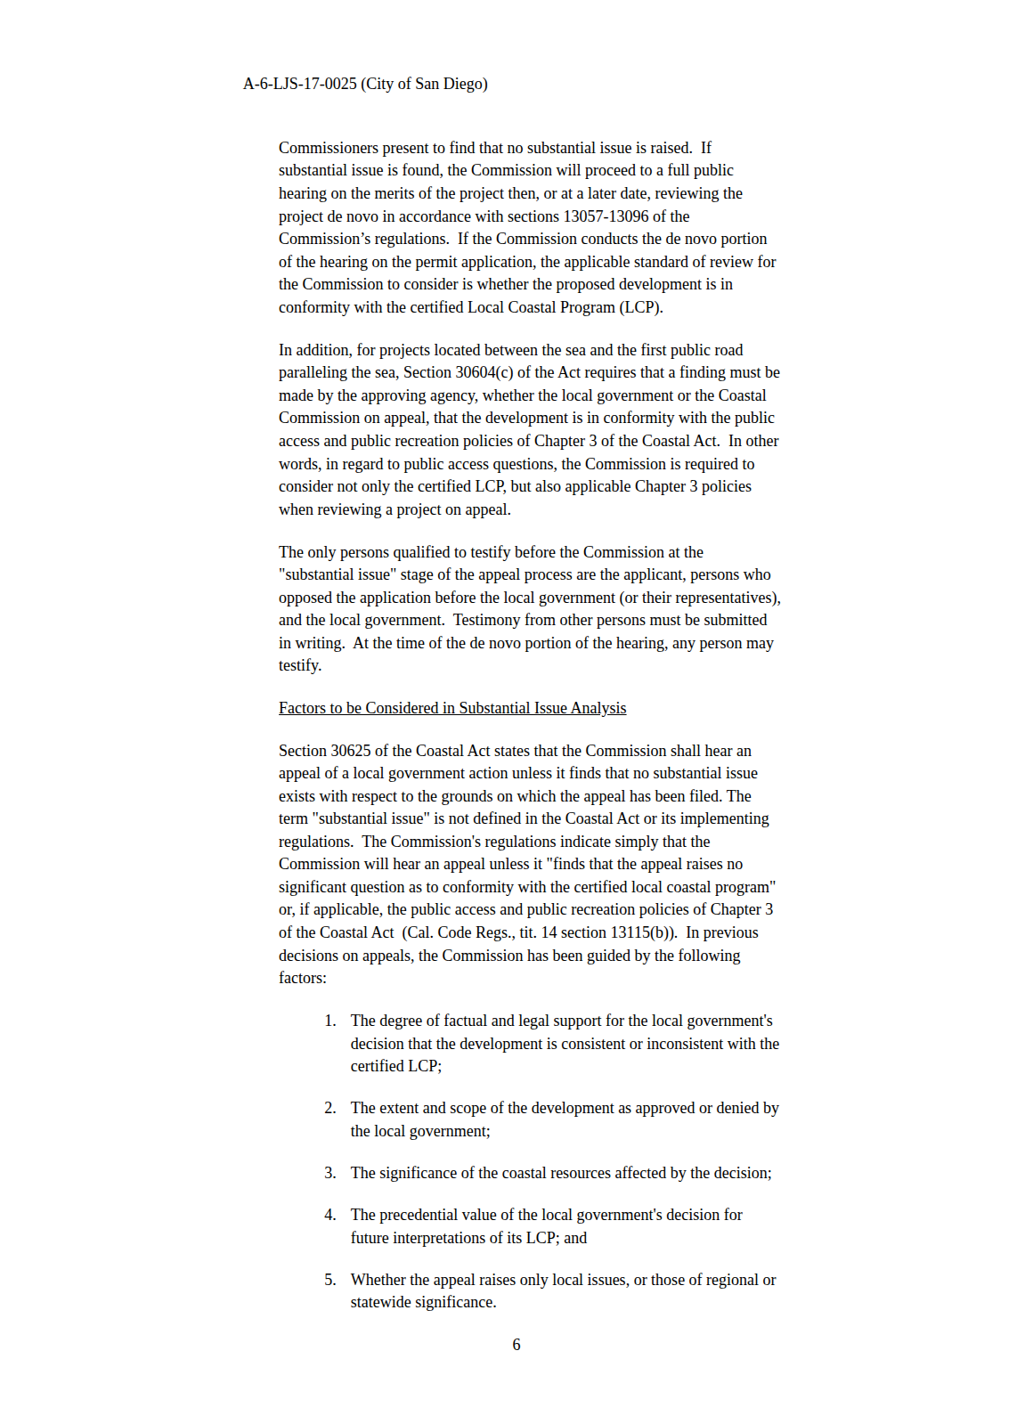A-6-LJS-17-0025 (City of San Diego)
Commissioners present to find that no substantial issue is raised. If substantial issue is found, the Commission will proceed to a full public hearing on the merits of the project then, or at a later date, reviewing the project de novo in accordance with sections 13057-13096 of the Commission’s regulations. If the Commission conducts the de novo portion of the hearing on the permit application, the applicable standard of review for the Commission to consider is whether the proposed development is in conformity with the certified Local Coastal Program (LCP).
In addition, for projects located between the sea and the first public road paralleling the sea, Section 30604(c) of the Act requires that a finding must be made by the approving agency, whether the local government or the Coastal Commission on appeal, that the development is in conformity with the public access and public recreation policies of Chapter 3 of the Coastal Act. In other words, in regard to public access questions, the Commission is required to consider not only the certified LCP, but also applicable Chapter 3 policies when reviewing a project on appeal.
The only persons qualified to testify before the Commission at the "substantial issue" stage of the appeal process are the applicant, persons who opposed the application before the local government (or their representatives), and the local government. Testimony from other persons must be submitted in writing. At the time of the de novo portion of the hearing, any person may testify.
Factors to be Considered in Substantial Issue Analysis
Section 30625 of the Coastal Act states that the Commission shall hear an appeal of a local government action unless it finds that no substantial issue exists with respect to the grounds on which the appeal has been filed. The term "substantial issue" is not defined in the Coastal Act or its implementing regulations. The Commission's regulations indicate simply that the Commission will hear an appeal unless it "finds that the appeal raises no significant question as to conformity with the certified local coastal program" or, if applicable, the public access and public recreation policies of Chapter 3 of the Coastal Act (Cal. Code Regs., tit. 14 section 13115(b)). In previous decisions on appeals, the Commission has been guided by the following factors:
The degree of factual and legal support for the local government's decision that the development is consistent or inconsistent with the certified LCP;
The extent and scope of the development as approved or denied by the local government;
The significance of the coastal resources affected by the decision;
The precedential value of the local government's decision for future interpretations of its LCP; and
Whether the appeal raises only local issues, or those of regional or statewide significance.
6